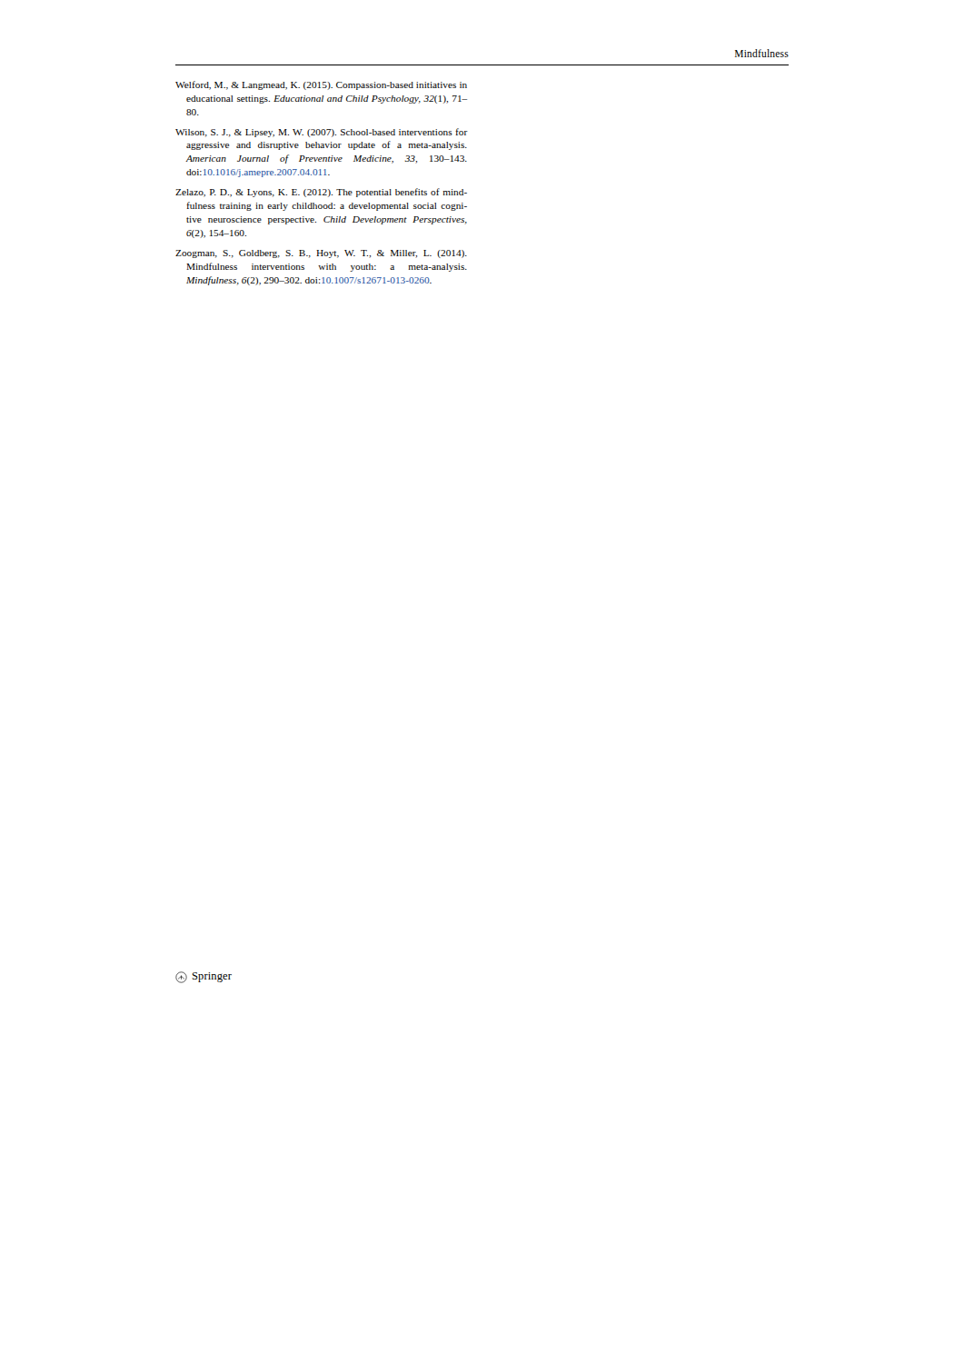Mindfulness
Welford, M., & Langmead, K. (2015). Compassion-based initiatives in educational settings. Educational and Child Psychology, 32(1), 71–80.
Wilson, S. J., & Lipsey, M. W. (2007). School-based interventions for aggressive and disruptive behavior update of a meta-analysis. American Journal of Preventive Medicine, 33, 130–143. doi:10.1016/j.amepre.2007.04.011.
Zelazo, P. D., & Lyons, K. E. (2012). The potential benefits of mindfulness training in early childhood: a developmental social cognitive neuroscience perspective. Child Development Perspectives, 6(2), 154–160.
Zoogman, S., Goldberg, S. B., Hoyt, W. T., & Miller, L. (2014). Mindfulness interventions with youth: a meta-analysis. Mindfulness, 6(2), 290–302. doi:10.1007/s12671-013-0260.
Springer